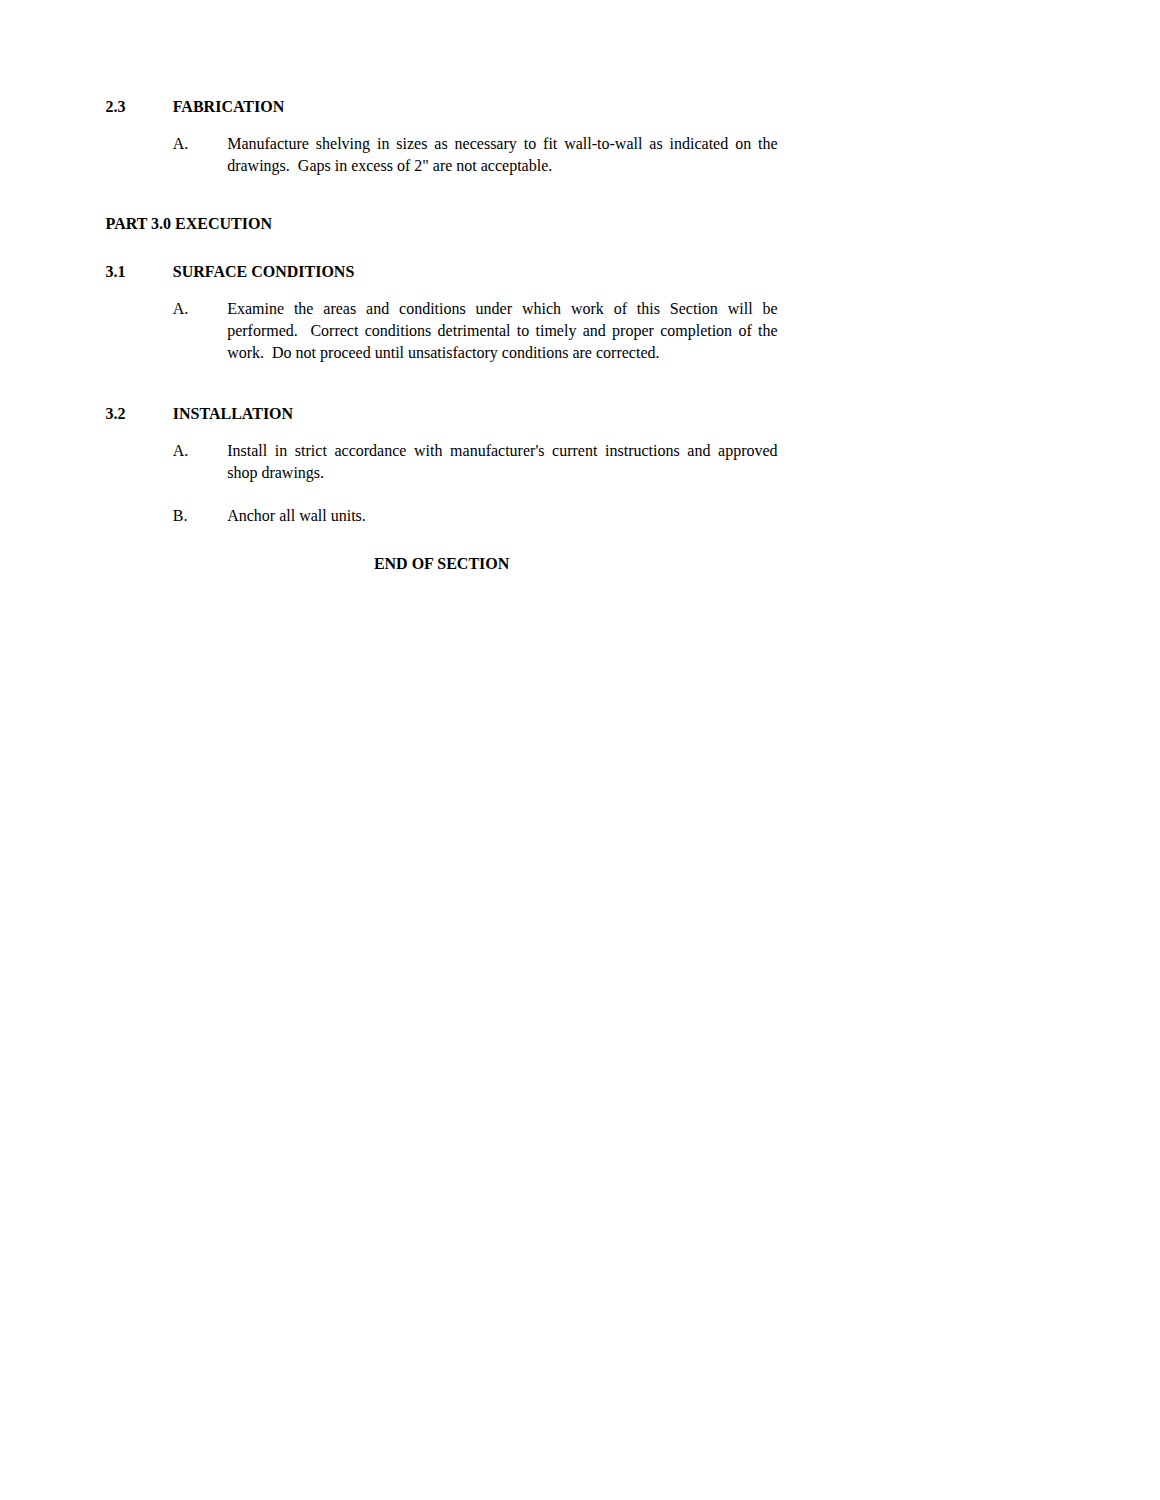2.3 FABRICATION
A. Manufacture shelving in sizes as necessary to fit wall-to-wall as indicated on the drawings. Gaps in excess of 2" are not acceptable.
PART 3.0 EXECUTION
3.1 SURFACE CONDITIONS
A. Examine the areas and conditions under which work of this Section will be performed. Correct conditions detrimental to timely and proper completion of the work. Do not proceed until unsatisfactory conditions are corrected.
3.2 INSTALLATION
A. Install in strict accordance with manufacturer's current instructions and approved shop drawings.
B. Anchor all wall units.
END OF SECTION